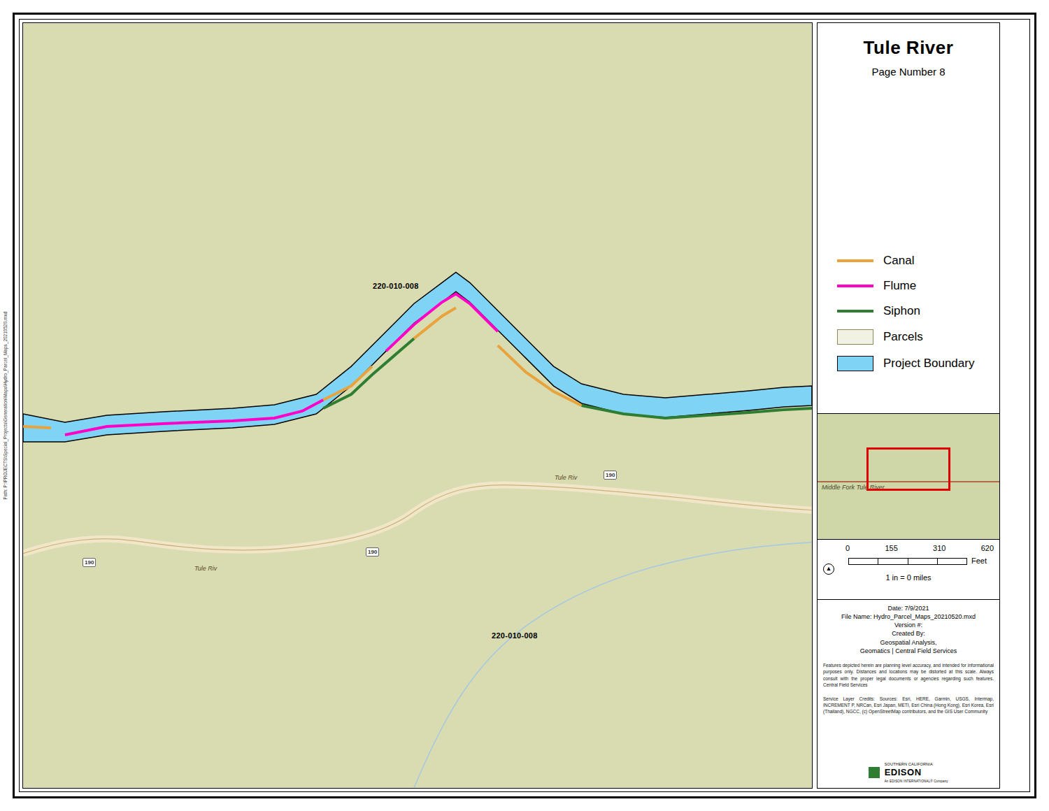Path: P:\PROJECTS\Special_Projects\Generation\Maps\Hydro_Parcel_Maps_20210520.mxd
220-010-008
220-010-008
Tule Riv
Tule Riv
190
190
190
Tule River
Page Number 8
Canal
Flume
Siphon
Parcels
Project Boundary
Middle Fork Tule River
▲
0155310620
Feet
1 in = 0 miles
Date: 7/9/2021
File Name: Hydro_Parcel_Maps_20210520.mxd
Version #:
Created By:
Geospatial Analysis,
Geomatics | Central Field Services
Features depicted herein are planning level accuracy, and intended for informational purposes only. Distances and locations may be distorted at this scale. Always consult with the proper legal documents or agencies regarding such features. Central Field Services
Service Layer Credits: Sources: Esri, HERE, Garmin, USGS, Intermap, INCREMENT P, NRCan, Esri Japan, METI, Esri China (Hong Kong), Esri Korea, Esri (Thailand), NGCC, (c) OpenStreetMap contributors, and the GIS User Community
SOUTHERN CALIFORNIA
EDISON
An EDISON INTERNATIONAL® Company